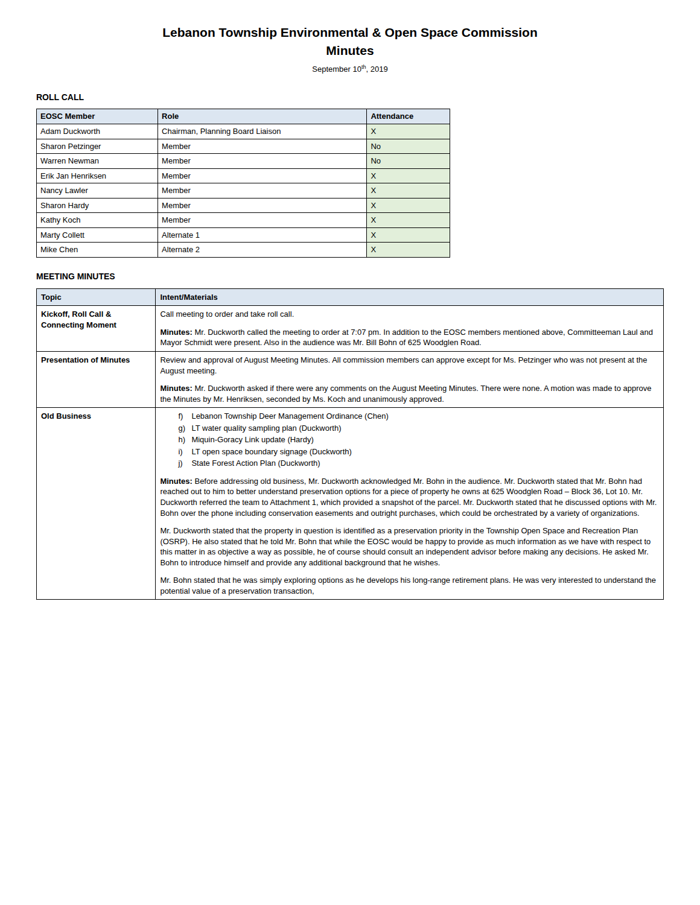Lebanon Township Environmental & Open Space Commission
Minutes
September 10th, 2019
ROLL CALL
| EOSC Member | Role | Attendance |
| --- | --- | --- |
| Adam Duckworth | Chairman, Planning Board Liaison | X |
| Sharon Petzinger | Member | No |
| Warren Newman | Member | No |
| Erik Jan Henriksen | Member | X |
| Nancy Lawler | Member | X |
| Sharon Hardy | Member | X |
| Kathy Koch | Member | X |
| Marty Collett | Alternate 1 | X |
| Mike Chen | Alternate 2 | X |
MEETING MINUTES
| Topic | Intent/Materials |
| --- | --- |
| Kickoff, Roll Call & Connecting Moment | Call meeting to order and take roll call. Minutes: Mr. Duckworth called the meeting to order at 7:07 pm. In addition to the EOSC members mentioned above, Committeeman Laul and Mayor Schmidt were present. Also in the audience was Mr. Bill Bohn of 625 Woodglen Road. |
| Presentation of Minutes | Review and approval of August Meeting Minutes. All commission members can approve except for Ms. Petzinger who was not present at the August meeting. Minutes: Mr. Duckworth asked if there were any comments on the August Meeting Minutes. There were none. A motion was made to approve the Minutes by Mr. Henriksen, seconded by Ms. Koch and unanimously approved. |
| Old Business | f) Lebanon Township Deer Management Ordinance (Chen) g) LT water quality sampling plan (Duckworth) h) Miquin-Goracy Link update (Hardy) i) LT open space boundary signage (Duckworth) j) State Forest Action Plan (Duckworth) Minutes: Before addressing old business, Mr. Duckworth acknowledged Mr. Bohn in the audience. Mr. Duckworth stated that Mr. Bohn had reached out to him to better understand preservation options for a piece of property he owns at 625 Woodglen Road – Block 36, Lot 10. Mr. Duckworth referred the team to Attachment 1, which provided a snapshot of the parcel. Mr. Duckworth stated that he discussed options with Mr. Bohn over the phone including conservation easements and outright purchases, which could be orchestrated by a variety of organizations. Mr. Duckworth stated that the property in question is identified as a preservation priority in the Township Open Space and Recreation Plan (OSRP). He also stated that he told Mr. Bohn that while the EOSC would be happy to provide as much information as we have with respect to this matter in as objective a way as possible, he of course should consult an independent advisor before making any decisions. He asked Mr. Bohn to introduce himself and provide any additional background that he wishes. Mr. Bohn stated that he was simply exploring options as he develops his long-range retirement plans. He was very interested to understand the potential value of a preservation transaction, |